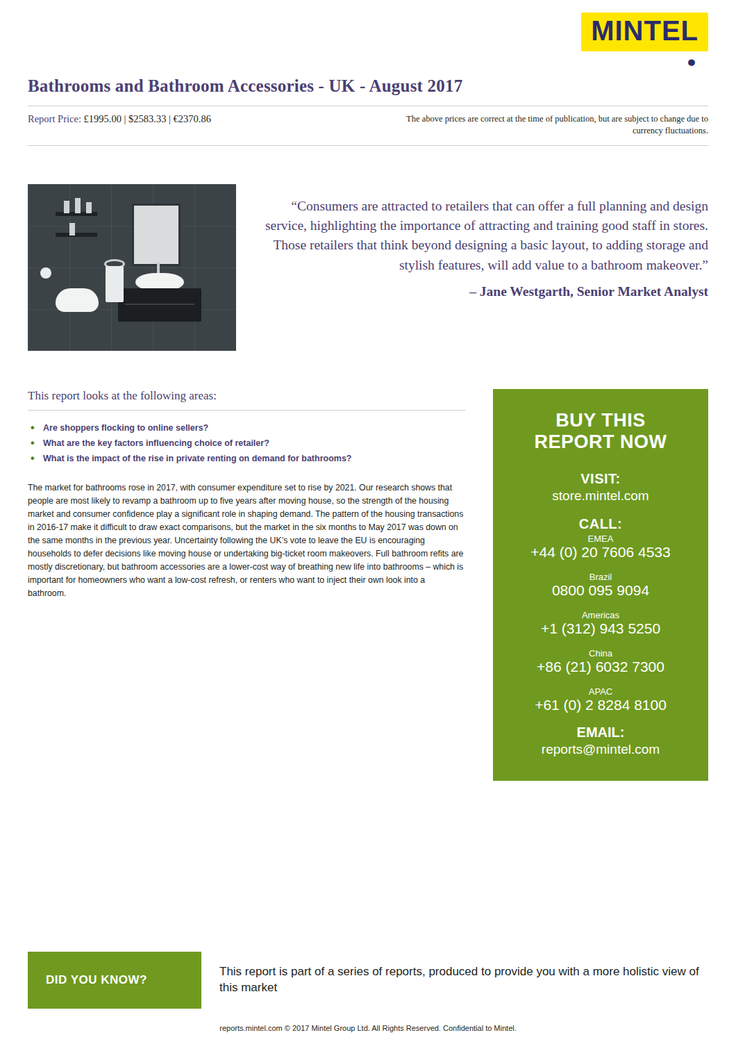MINTEL
•
Bathrooms and Bathroom Accessories - UK - August 2017
Report Price: £1995.00 | $2583.33 | €2370.86
The above prices are correct at the time of publication, but are subject to change due to currency fluctuations.
“Consumers are attracted to retailers that can offer a full planning and design service, highlighting the importance of attracting and training good staff in stores. Those retailers that think beyond designing a basic layout, to adding storage and stylish features, will add value to a bathroom makeover.” – Jane Westgarth, Senior Market Analyst
This report looks at the following areas:
Are shoppers flocking to online sellers?
What are the key factors influencing choice of retailer?
What is the impact of the rise in private renting on demand for bathrooms?
The market for bathrooms rose in 2017, with consumer expenditure set to rise by 2021. Our research shows that people are most likely to revamp a bathroom up to five years after moving house, so the strength of the housing market and consumer confidence play a significant role in shaping demand. The pattern of the housing transactions in 2016-17 make it difficult to draw exact comparisons, but the market in the six months to May 2017 was down on the same months in the previous year. Uncertainty following the UK’s vote to leave the EU is encouraging households to defer decisions like moving house or undertaking big-ticket room makeovers. Full bathroom refits are mostly discretionary, but bathroom accessories are a lower-cost way of breathing new life into bathrooms – which is important for homeowners who want a low-cost refresh, or renters who want to inject their own look into a bathroom.
BUY THIS
REPORT NOW
VISIT:
store.mintel.com
CALL:
EMEA
+44 (0) 20 7606 4533
Brazil
0800 095 9094
Americas
+1 (312) 943 5250
China
+86 (21) 6032 7300
APAC
+61 (0) 2 8284 8100
EMAIL:
reports@mintel.com
DID YOU KNOW?
This report is part of a series of reports, produced to provide you with a more holistic view of this market
reports.mintel.com © 2017 Mintel Group Ltd. All Rights Reserved. Confidential to Mintel.